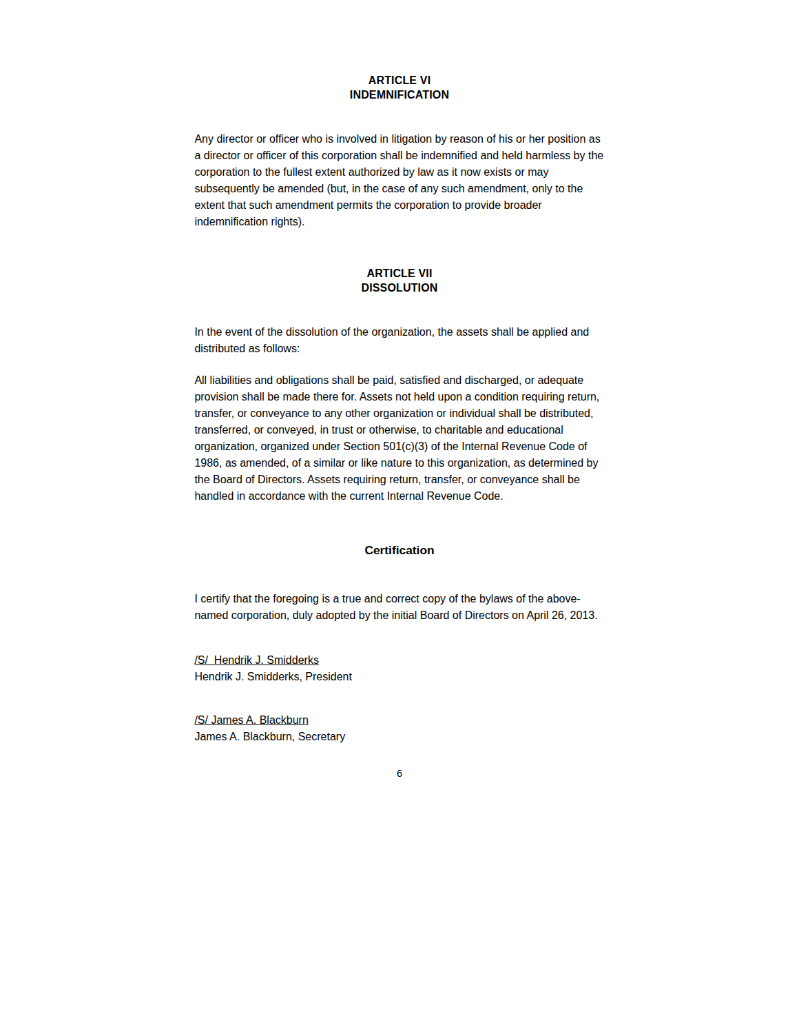ARTICLE VI
INDEMNIFICATION
Any director or officer who is involved in litigation by reason of his or her position as a director or officer of this corporation shall be indemnified and held harmless by the corporation to the fullest extent authorized by law as it now exists or may subsequently be amended (but, in the case of any such amendment, only to the extent that such amendment permits the corporation to provide broader indemnification rights).
ARTICLE VII
DISSOLUTION
In the event of the dissolution of the organization, the assets shall be applied and distributed as follows:
All liabilities and obligations shall be paid, satisfied and discharged, or adequate provision shall be made there for. Assets not held upon a condition requiring return, transfer, or conveyance to any other organization or individual shall be distributed, transferred, or conveyed, in trust or otherwise, to charitable and educational organization, organized under Section 501(c)(3) of the Internal Revenue Code of 1986, as amended, of a similar or like nature to this organization, as determined by the Board of Directors. Assets requiring return, transfer, or conveyance shall be handled in accordance with the current Internal Revenue Code.
Certification
I certify that the foregoing is a true and correct copy of the bylaws of the above-named corporation, duly adopted by the initial Board of Directors on April 26, 2013.
/S/ Hendrik J. Smidderks Hendrik J. Smidderks, President /S/ James A. Blackburn James A. Blackburn, Secretary
6